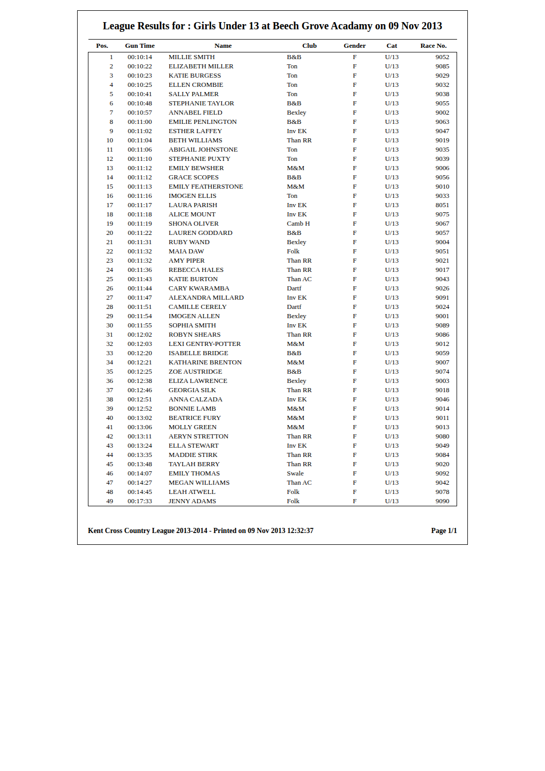League Results for : Girls Under 13 at Beech Grove Acadamy on 09 Nov 2013
| Pos. | Gun Time | Name | Club | Gender | Cat | Race No. |
| --- | --- | --- | --- | --- | --- | --- |
| 1 | 00:10:14 | MILLIE SMITH | B&B | F | U/13 | 9052 |
| 2 | 00:10:22 | ELIZABETH MILLER | Ton | F | U/13 | 9085 |
| 3 | 00:10:23 | KATIE BURGESS | Ton | F | U/13 | 9029 |
| 4 | 00:10:25 | ELLEN CROMBIE | Ton | F | U/13 | 9032 |
| 5 | 00:10:41 | SALLY PALMER | Ton | F | U/13 | 9038 |
| 6 | 00:10:48 | STEPHANIE TAYLOR | B&B | F | U/13 | 9055 |
| 7 | 00:10:57 | ANNABEL FIELD | Bexley | F | U/13 | 9002 |
| 8 | 00:11:00 | EMILIE PENLINGTON | B&B | F | U/13 | 9063 |
| 9 | 00:11:02 | ESTHER LAFFEY | Inv EK | F | U/13 | 9047 |
| 10 | 00:11:04 | BETH WILLIAMS | Than RR | F | U/13 | 9019 |
| 11 | 00:11:06 | ABIGAIL JOHNSTONE | Ton | F | U/13 | 9035 |
| 12 | 00:11:10 | STEPHANIE PUXTY | Ton | F | U/13 | 9039 |
| 13 | 00:11:12 | EMILY BEWSHER | M&M | F | U/13 | 9006 |
| 14 | 00:11:12 | GRACE SCOPES | B&B | F | U/13 | 9056 |
| 15 | 00:11:13 | EMILY FEATHERSTONE | M&M | F | U/13 | 9010 |
| 16 | 00:11:16 | IMOGEN ELLIS | Ton | F | U/13 | 9033 |
| 17 | 00:11:17 | LAURA PARISH | Inv EK | F | U/13 | 8051 |
| 18 | 00:11:18 | ALICE MOUNT | Inv EK | F | U/13 | 9075 |
| 19 | 00:11:19 | SHONA OLIVER | Camb H | F | U/13 | 9067 |
| 20 | 00:11:22 | LAUREN GODDARD | B&B | F | U/13 | 9057 |
| 21 | 00:11:31 | RUBY WAND | Bexley | F | U/13 | 9004 |
| 22 | 00:11:32 | MAIA DAW | Folk | F | U/13 | 9051 |
| 23 | 00:11:32 | AMY PIPER | Than RR | F | U/13 | 9021 |
| 24 | 00:11:36 | REBECCA HALES | Than RR | F | U/13 | 9017 |
| 25 | 00:11:43 | KATIE BURTON | Than AC | F | U/13 | 9043 |
| 26 | 00:11:44 | CARY KWARAMBA | Dartf | F | U/13 | 9026 |
| 27 | 00:11:47 | ALEXANDRA MILLARD | Inv EK | F | U/13 | 9091 |
| 28 | 00:11:51 | CAMILLE CERELY | Dartf | F | U/13 | 9024 |
| 29 | 00:11:54 | IMOGEN ALLEN | Bexley | F | U/13 | 9001 |
| 30 | 00:11:55 | SOPHIA SMITH | Inv EK | F | U/13 | 9089 |
| 31 | 00:12:02 | ROBYN SHEARS | Than RR | F | U/13 | 9086 |
| 32 | 00:12:03 | LEXI GENTRY-POTTER | M&M | F | U/13 | 9012 |
| 33 | 00:12:20 | ISABELLE BRIDGE | B&B | F | U/13 | 9059 |
| 34 | 00:12:21 | KATHARINE BRENTON | M&M | F | U/13 | 9007 |
| 35 | 00:12:25 | ZOE AUSTRIDGE | B&B | F | U/13 | 9074 |
| 36 | 00:12:38 | ELIZA LAWRENCE | Bexley | F | U/13 | 9003 |
| 37 | 00:12:46 | GEORGIA SILK | Than RR | F | U/13 | 9018 |
| 38 | 00:12:51 | ANNA CALZADA | Inv EK | F | U/13 | 9046 |
| 39 | 00:12:52 | BONNIE LAMB | M&M | F | U/13 | 9014 |
| 40 | 00:13:02 | BEATRICE FURY | M&M | F | U/13 | 9011 |
| 41 | 00:13:06 | MOLLY GREEN | M&M | F | U/13 | 9013 |
| 42 | 00:13:11 | AERYN STRETTON | Than RR | F | U/13 | 9080 |
| 43 | 00:13:24 | ELLA STEWART | Inv EK | F | U/13 | 9049 |
| 44 | 00:13:35 | MADDIE STIRK | Than RR | F | U/13 | 9084 |
| 45 | 00:13:48 | TAYLAH BERRY | Than RR | F | U/13 | 9020 |
| 46 | 00:14:07 | EMILY THOMAS | Swale | F | U/13 | 9092 |
| 47 | 00:14:27 | MEGAN WILLIAMS | Than AC | F | U/13 | 9042 |
| 48 | 00:14:45 | LEAH ATWELL | Folk | F | U/13 | 9078 |
| 49 | 00:17:33 | JENNY ADAMS | Folk | F | U/13 | 9090 |
Kent Cross Country League 2013-2014 - Printed on 09 Nov 2013 12:32:37 Page 1/1